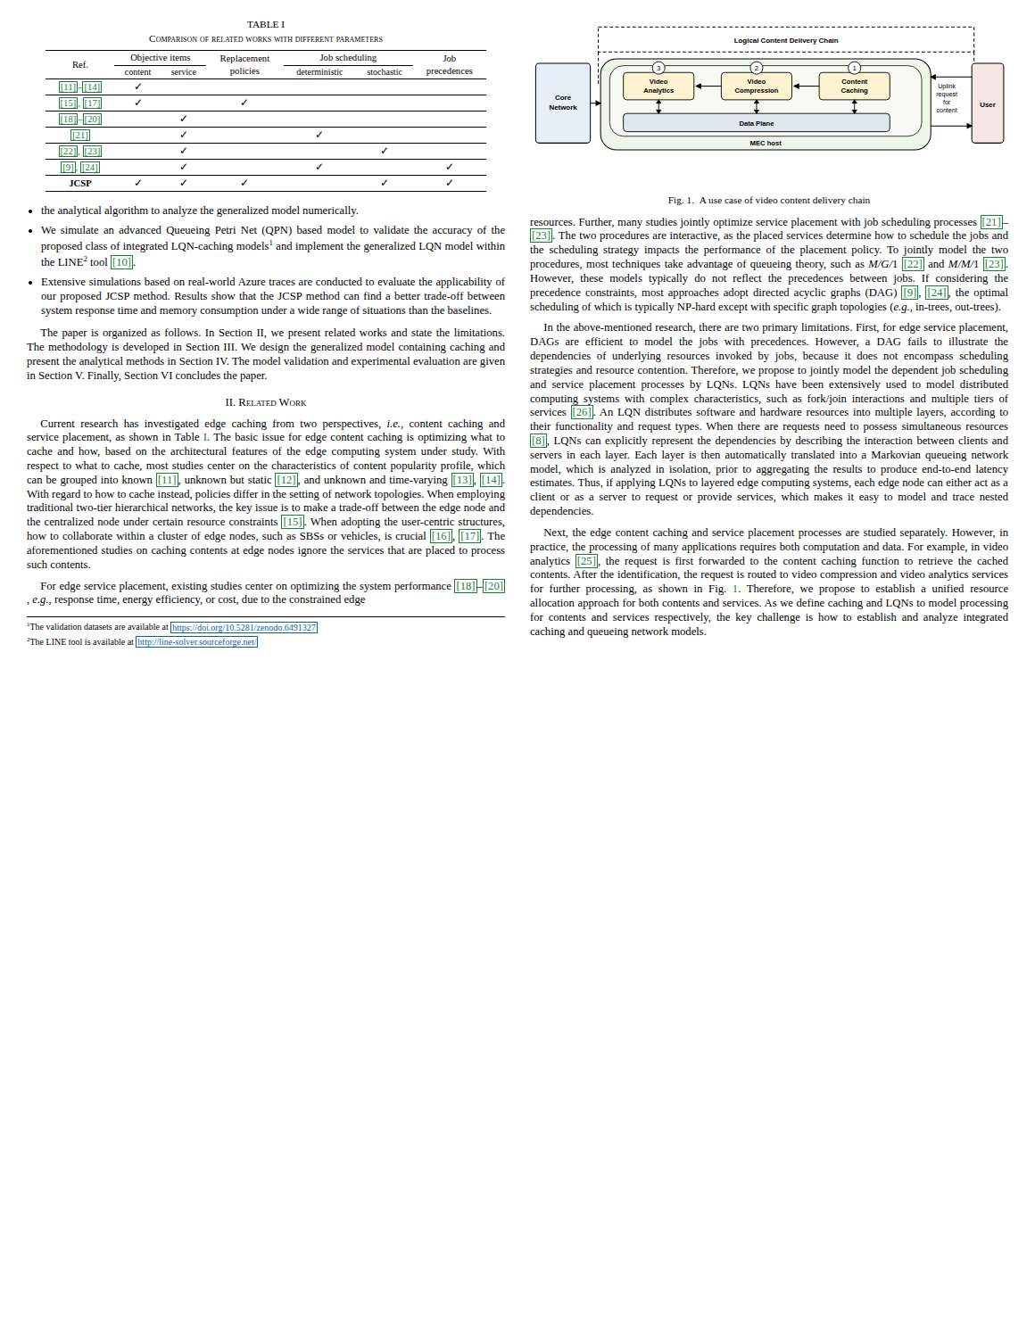TABLE I
Comparison of related works with different parameters
| Ref. | Objective items | Replacement policies | Job scheduling | Job precedences |
| --- | --- | --- | --- | --- |
| content | service | deterministic | stochastic |
| [11] – [14] | ✓ | | | | | |
| [15] , [17] | ✓ | | ✓ | | | |
| [18] – [20] | | ✓ | | | | |
| [21] | | ✓ | | ✓ | | |
| [22] , [23] | | ✓ | | | ✓ | |
| [9] , [24] | | ✓ | | ✓ | | ✓ |
| JCSP | ✓ | ✓ | ✓ | | ✓ | ✓ |
the analytical algorithm to analyze the generalized model numerically.
We simulate an advanced Queueing Petri Net (QPN) based model to validate the accuracy of the proposed class of integrated LQN-caching models1 and implement the generalized LQN model within the LINE2 tool [10].
Extensive simulations based on real-world Azure traces are conducted to evaluate the applicability of our proposed JCSP method. Results show that the JCSP method can find a better trade-off between system response time and memory consumption under a wide range of situations than the baselines.
The paper is organized as follows. In Section II, we present related works and state the limitations. The methodology is developed in Section III. We design the generalized model containing caching and present the analytical methods in Section IV. The model validation and experimental evaluation are given in Section V. Finally, Section VI concludes the paper.
II. Related Work
Current research has investigated edge caching from two perspectives, i.e., content caching and service placement, as shown in Table I. The basic issue for edge content caching is optimizing what to cache and how, based on the architectural features of the edge computing system under study. With respect to what to cache, most studies center on the characteristics of content popularity profile, which can be grouped into known [11], unknown but static [12], and unknown and time-varying [13], [14]. With regard to how to cache instead, policies differ in the setting of network topologies. When employing traditional two-tier hierarchical networks, the key issue is to make a trade-off between the edge node and the centralized node under certain resource constraints [15]. When adopting the user-centric structures, how to collaborate within a cluster of edge nodes, such as SBSs or vehicles, is crucial [16], [17]. The aforementioned studies on caching contents at edge nodes ignore the services that are placed to process such contents.
For edge service placement, existing studies center on optimizing the system performance [18]–[20] , e.g., response time, energy efficiency, or cost, due to the constrained edge
1The validation datasets are available at https://doi.org/10.5281/zenodo.6491327
2The LINE tool is available at http://line-solver.sourceforge.net/
Logical Content Delivery Chain Core Network MEC host Video Analytics Video Compression Content Caching 3 2 1 Data Plane Uplink request for content User
Fig. 1. A use case of video content delivery chain
resources. Further, many studies jointly optimize service placement with job scheduling processes [21]–[23]. The two procedures are interactive, as the placed services determine how to schedule the jobs and the scheduling strategy impacts the performance of the placement policy. To jointly model the two procedures, most techniques take advantage of queueing theory, such as M/G/1 [22] and M/M/1 [23]. However, these models typically do not reflect the precedences between jobs. If considering the precedence constraints, most approaches adopt directed acyclic graphs (DAG) [9], [24], the optimal scheduling of which is typically NP-hard except with specific graph topologies (e.g., in-trees, out-trees).
In the above-mentioned research, there are two primary limitations. First, for edge service placement, DAGs are efficient to model the jobs with precedences. However, a DAG fails to illustrate the dependencies of underlying resources invoked by jobs, because it does not encompass scheduling strategies and resource contention. Therefore, we propose to jointly model the dependent job scheduling and service placement processes by LQNs. LQNs have been extensively used to model distributed computing systems with complex characteristics, such as fork/join interactions and multiple tiers of services [26]. An LQN distributes software and hardware resources into multiple layers, according to their functionality and request types. When there are requests need to possess simultaneous resources [8], LQNs can explicitly represent the dependencies by describing the interaction between clients and servers in each layer. Each layer is then automatically translated into a Markovian queueing network model, which is analyzed in isolation, prior to aggregating the results to produce end-to-end latency estimates. Thus, if applying LQNs to layered edge computing systems, each edge node can either act as a client or as a server to request or provide services, which makes it easy to model and trace nested dependencies.
Next, the edge content caching and service placement processes are studied separately. However, in practice, the processing of many applications requires both computation and data. For example, in video analytics [25], the request is first forwarded to the content caching function to retrieve the cached contents. After the identification, the request is routed to video compression and video analytics services for further processing, as shown in Fig. 1. Therefore, we propose to establish a unified resource allocation approach for both contents and services. As we define caching and LQNs to model processing for contents and services respectively, the key challenge is how to establish and analyze integrated caching and queueing network models.